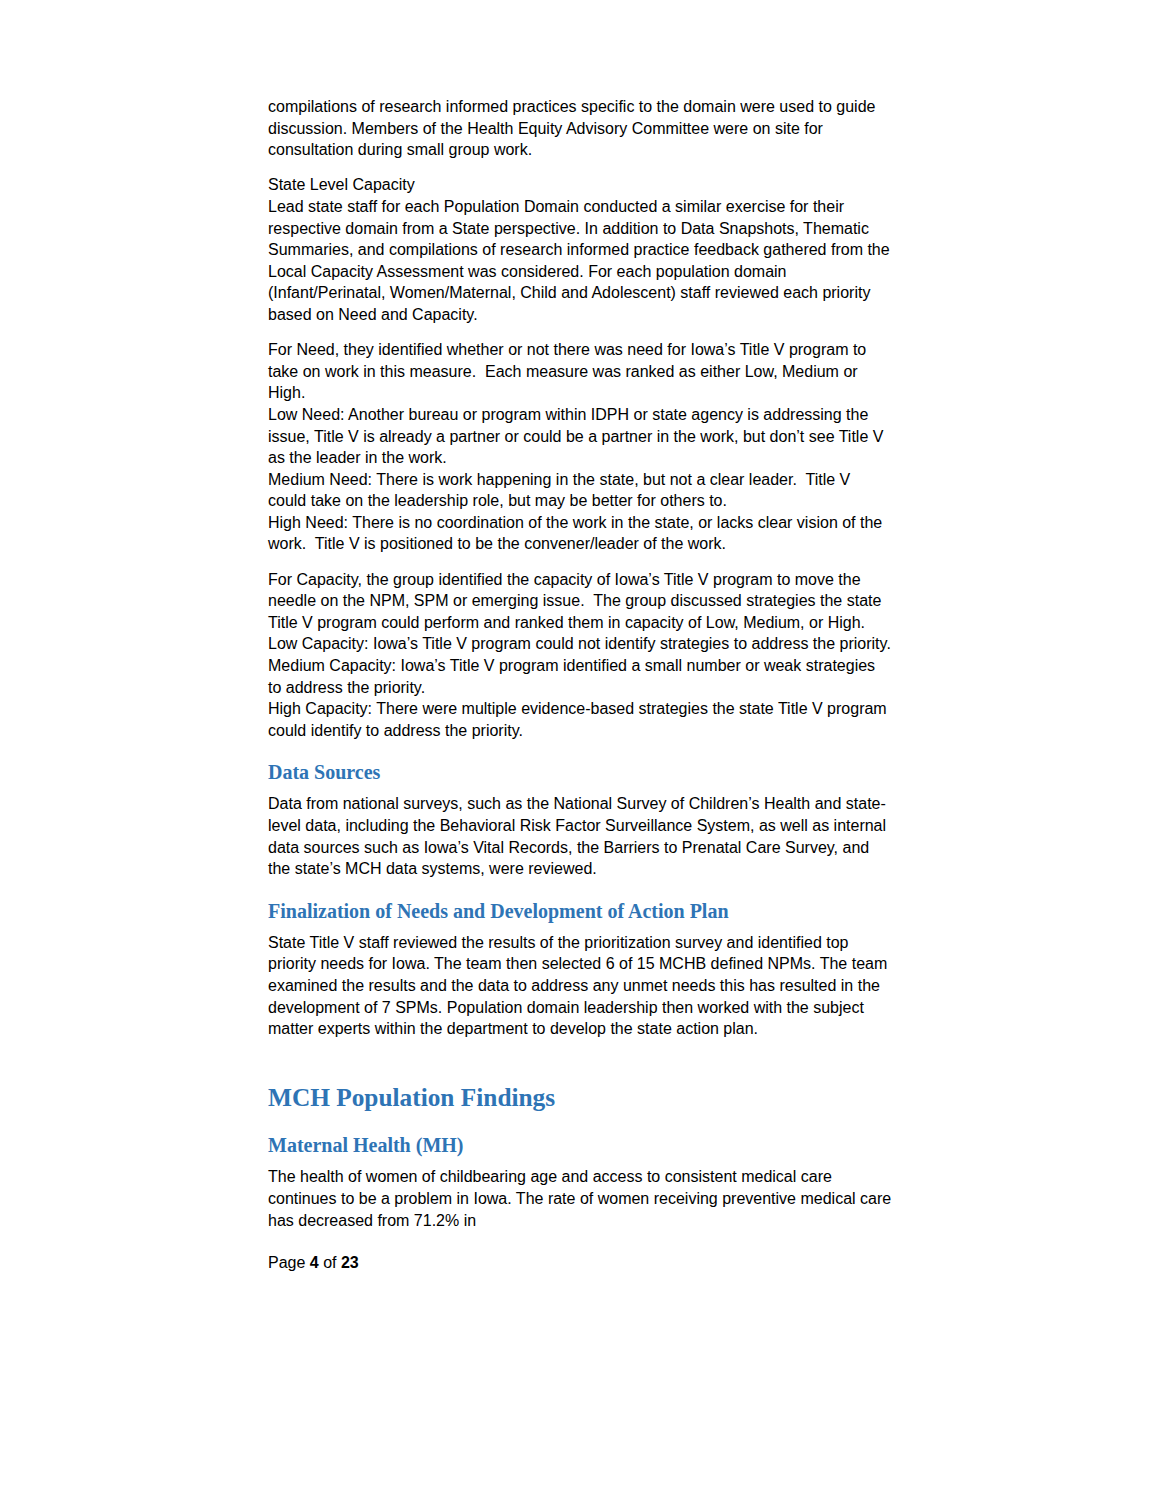compilations of research informed practices specific to the domain were used to guide discussion. Members of the Health Equity Advisory Committee were on site for consultation during small group work.
State Level Capacity
Lead state staff for each Population Domain conducted a similar exercise for their respective domain from a State perspective. In addition to Data Snapshots, Thematic Summaries, and compilations of research informed practice feedback gathered from the Local Capacity Assessment was considered. For each population domain (Infant/Perinatal, Women/Maternal, Child and Adolescent) staff reviewed each priority based on Need and Capacity.
For Need, they identified whether or not there was need for Iowa’s Title V program to take on work in this measure. Each measure was ranked as either Low, Medium or High.
Low Need: Another bureau or program within IDPH or state agency is addressing the issue, Title V is already a partner or could be a partner in the work, but don’t see Title V as the leader in the work.
Medium Need: There is work happening in the state, but not a clear leader. Title V could take on the leadership role, but may be better for others to.
High Need: There is no coordination of the work in the state, or lacks clear vision of the work. Title V is positioned to be the convener/leader of the work.
For Capacity, the group identified the capacity of Iowa’s Title V program to move the needle on the NPM, SPM or emerging issue. The group discussed strategies the state Title V program could perform and ranked them in capacity of Low, Medium, or High.
Low Capacity: Iowa’s Title V program could not identify strategies to address the priority.
Medium Capacity: Iowa’s Title V program identified a small number or weak strategies to address the priority.
High Capacity: There were multiple evidence-based strategies the state Title V program could identify to address the priority.
Data Sources
Data from national surveys, such as the National Survey of Children’s Health and state-level data, including the Behavioral Risk Factor Surveillance System, as well as internal data sources such as Iowa’s Vital Records, the Barriers to Prenatal Care Survey, and the state’s MCH data systems, were reviewed.
Finalization of Needs and Development of Action Plan
State Title V staff reviewed the results of the prioritization survey and identified top priority needs for Iowa. The team then selected 6 of 15 MCHB defined NPMs. The team examined the results and the data to address any unmet needs this has resulted in the development of 7 SPMs. Population domain leadership then worked with the subject matter experts within the department to develop the state action plan.
MCH Population Findings
Maternal Health (MH)
The health of women of childbearing age and access to consistent medical care continues to be a problem in Iowa. The rate of women receiving preventive medical care has decreased from 71.2% in
Page 4 of 23